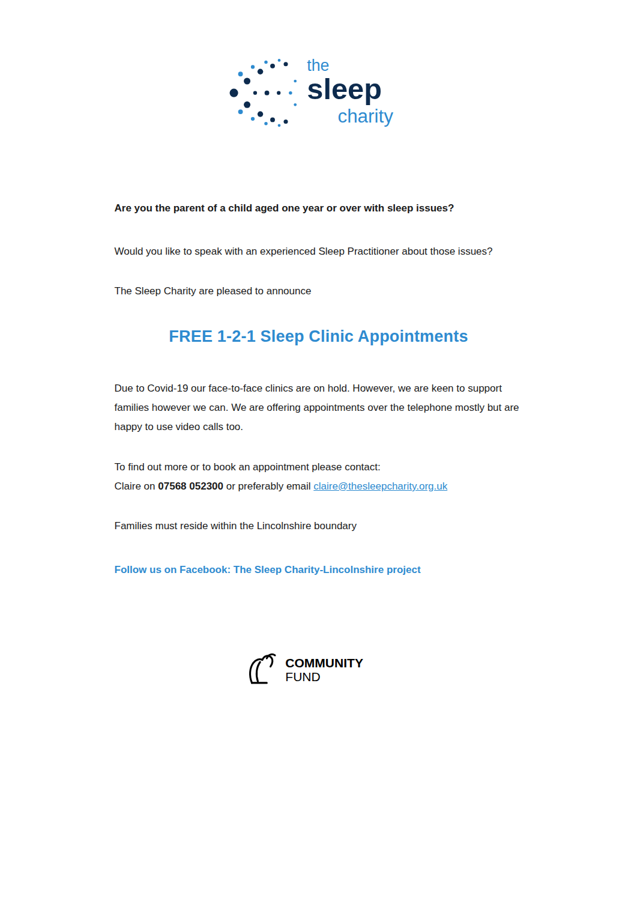the sleep charity
Are you the parent of a child aged one year or over with sleep issues?
Would you like to speak with an experienced Sleep Practitioner about those issues?
The Sleep Charity are pleased to announce
FREE 1-2-1 Sleep Clinic Appointments
Due to Covid-19 our face-to-face clinics are on hold. However, we are keen to support families however we can. We are offering appointments over the telephone mostly but are happy to use video calls too.
To find out more or to book an appointment please contact:
Claire on 07568 052300 or preferably email claire@thesleepcharity.org.uk
Families must reside within the Lincolnshire boundary
Follow us on Facebook: The Sleep Charity-Lincolnshire project
COMMUNITY FUND